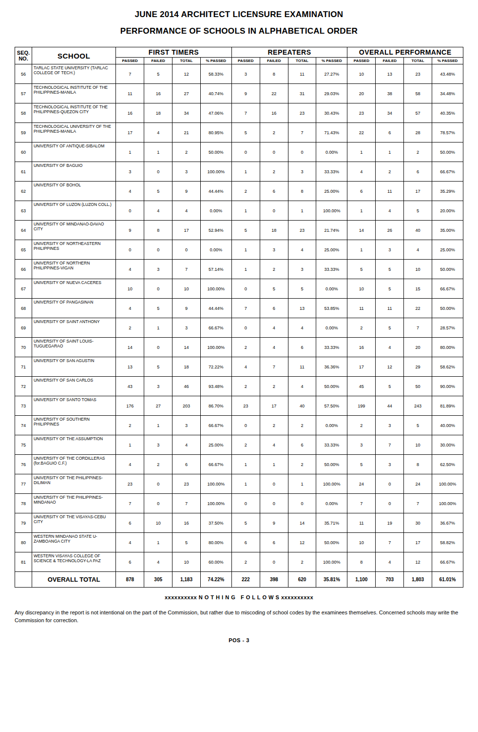JUNE 2014 ARCHITECT LICENSURE EXAMINATION
PERFORMANCE OF SCHOOLS IN ALPHABETICAL ORDER
| SEQ. NO. | SCHOOL | FIRST TIMERS | REPEATERS | OVERALL PERFORMANCE |
| --- | --- | --- | --- | --- |
| PASSED | FAILED | TOTAL | % PASSED | PASSED | FAILED | TOTAL | % PASSED | PASSED | FAILED | TOTAL | % PASSED |
| 56 | TARLAC STATE UNIVERSITY (TARLAC COLLEGE OF TECH.) | 7 | 5 | 12 | 58.33% | 3 | 8 | 11 | 27.27% | 10 | 13 | 23 | 43.48% |
| 57 | TECHNOLOGICAL INSTITUTE OF THE PHILIPPINES-MANILA | 11 | 16 | 27 | 40.74% | 9 | 22 | 31 | 29.03% | 20 | 38 | 58 | 34.48% |
| 58 | TECHNOLOGICAL INSTITUTE OF THE PHILIPPINES-QUEZON CITY | 16 | 18 | 34 | 47.06% | 7 | 16 | 23 | 30.43% | 23 | 34 | 57 | 40.35% |
| 59 | TECHNOLOGICAL UNIVERSITY OF THE PHILIPPINES-MANILA | 17 | 4 | 21 | 80.95% | 5 | 2 | 7 | 71.43% | 22 | 6 | 28 | 78.57% |
| 60 | UNIVERSITY OF ANTIQUE-SIBALOM | 1 | 1 | 2 | 50.00% | 0 | 0 | 0 | 0.00% | 1 | 1 | 2 | 50.00% |
| 61 | UNIVERSITY OF BAGUIO | 3 | 0 | 3 | 100.00% | 1 | 2 | 3 | 33.33% | 4 | 2 | 6 | 66.67% |
| 62 | UNIVERSITY OF BOHOL | 4 | 5 | 9 | 44.44% | 2 | 6 | 8 | 25.00% | 6 | 11 | 17 | 35.29% |
| 63 | UNIVERSITY OF LUZON (LUZON COLL.) | 0 | 4 | 4 | 0.00% | 1 | 0 | 1 | 100.00% | 1 | 4 | 5 | 20.00% |
| 64 | UNIVERSITY OF MINDANAO-DAVAO CITY | 9 | 8 | 17 | 52.94% | 5 | 18 | 23 | 21.74% | 14 | 26 | 40 | 35.00% |
| 65 | UNIVERSITY OF NORTHEASTERN PHILIPPINES | 0 | 0 | 0 | 0.00% | 1 | 3 | 4 | 25.00% | 1 | 3 | 4 | 25.00% |
| 66 | UNIVERSITY OF NORTHERN PHILIPPINES-VIGAN | 4 | 3 | 7 | 57.14% | 1 | 2 | 3 | 33.33% | 5 | 5 | 10 | 50.00% |
| 67 | UNIVERSITY OF NUEVA CACERES | 10 | 0 | 10 | 100.00% | 0 | 5 | 5 | 0.00% | 10 | 5 | 15 | 66.67% |
| 68 | UNIVERSITY OF PANGASINAN | 4 | 5 | 9 | 44.44% | 7 | 6 | 13 | 53.85% | 11 | 11 | 22 | 50.00% |
| 69 | UNIVERSITY OF SAINT ANTHONY | 2 | 1 | 3 | 66.67% | 0 | 4 | 4 | 0.00% | 2 | 5 | 7 | 28.57% |
| 70 | UNIVERSITY OF SAINT LOUIS-TUGUEGARAO | 14 | 0 | 14 | 100.00% | 2 | 4 | 6 | 33.33% | 16 | 4 | 20 | 80.00% |
| 71 | UNIVERSITY OF SAN AGUSTIN | 13 | 5 | 18 | 72.22% | 4 | 7 | 11 | 36.36% | 17 | 12 | 29 | 58.62% |
| 72 | UNIVERSITY OF SAN CARLOS | 43 | 3 | 46 | 93.48% | 2 | 2 | 4 | 50.00% | 45 | 5 | 50 | 90.00% |
| 73 | UNIVERSITY OF SANTO TOMAS | 176 | 27 | 203 | 86.70% | 23 | 17 | 40 | 57.50% | 199 | 44 | 243 | 81.89% |
| 74 | UNIVERSITY OF SOUTHERN PHILIPPINES | 2 | 1 | 3 | 66.67% | 0 | 2 | 2 | 0.00% | 2 | 3 | 5 | 40.00% |
| 75 | UNIVERSITY OF THE ASSUMPTION | 1 | 3 | 4 | 25.00% | 2 | 4 | 6 | 33.33% | 3 | 7 | 10 | 30.00% |
| 76 | UNIVERSITY OF THE CORDILLERAS (for.BAGUIO C.F.) | 4 | 2 | 6 | 66.67% | 1 | 1 | 2 | 50.00% | 5 | 3 | 8 | 62.50% |
| 77 | UNIVERSITY OF THE PHILIPPINES-DILIMAN | 23 | 0 | 23 | 100.00% | 1 | 0 | 1 | 100.00% | 24 | 0 | 24 | 100.00% |
| 78 | UNIVERSITY OF THE PHILIPPINES-MINDANAO | 7 | 0 | 7 | 100.00% | 0 | 0 | 0 | 0.00% | 7 | 0 | 7 | 100.00% |
| 79 | UNIVERSITY OF THE VISAYAS-CEBU CITY | 6 | 10 | 16 | 37.50% | 5 | 9 | 14 | 35.71% | 11 | 19 | 30 | 36.67% |
| 80 | WESTERN MINDANAO STATE U-ZAMBOANGA CITY | 4 | 1 | 5 | 80.00% | 6 | 6 | 12 | 50.00% | 10 | 7 | 17 | 58.82% |
| 81 | WESTERN VISAYAS COLLEGE OF SCIENCE & TECHNOLOGY-LA PAZ | 6 | 4 | 10 | 60.00% | 2 | 0 | 2 | 100.00% | 8 | 4 | 12 | 66.67% |
| | OVERALL TOTAL | 878 | 305 | 1,183 | 74.22% | 222 | 398 | 620 | 35.81% | 1,100 | 703 | 1,803 | 61.01% |
xxxxxxxxxx N O T H I N G F O L L O W S xxxxxxxxxx
Any discrepancy in the report is not intentional on the part of the Commission, but rather due to miscoding of school codes by the examinees themselves. Concerned schools may write the Commission for correction.
POS - 3